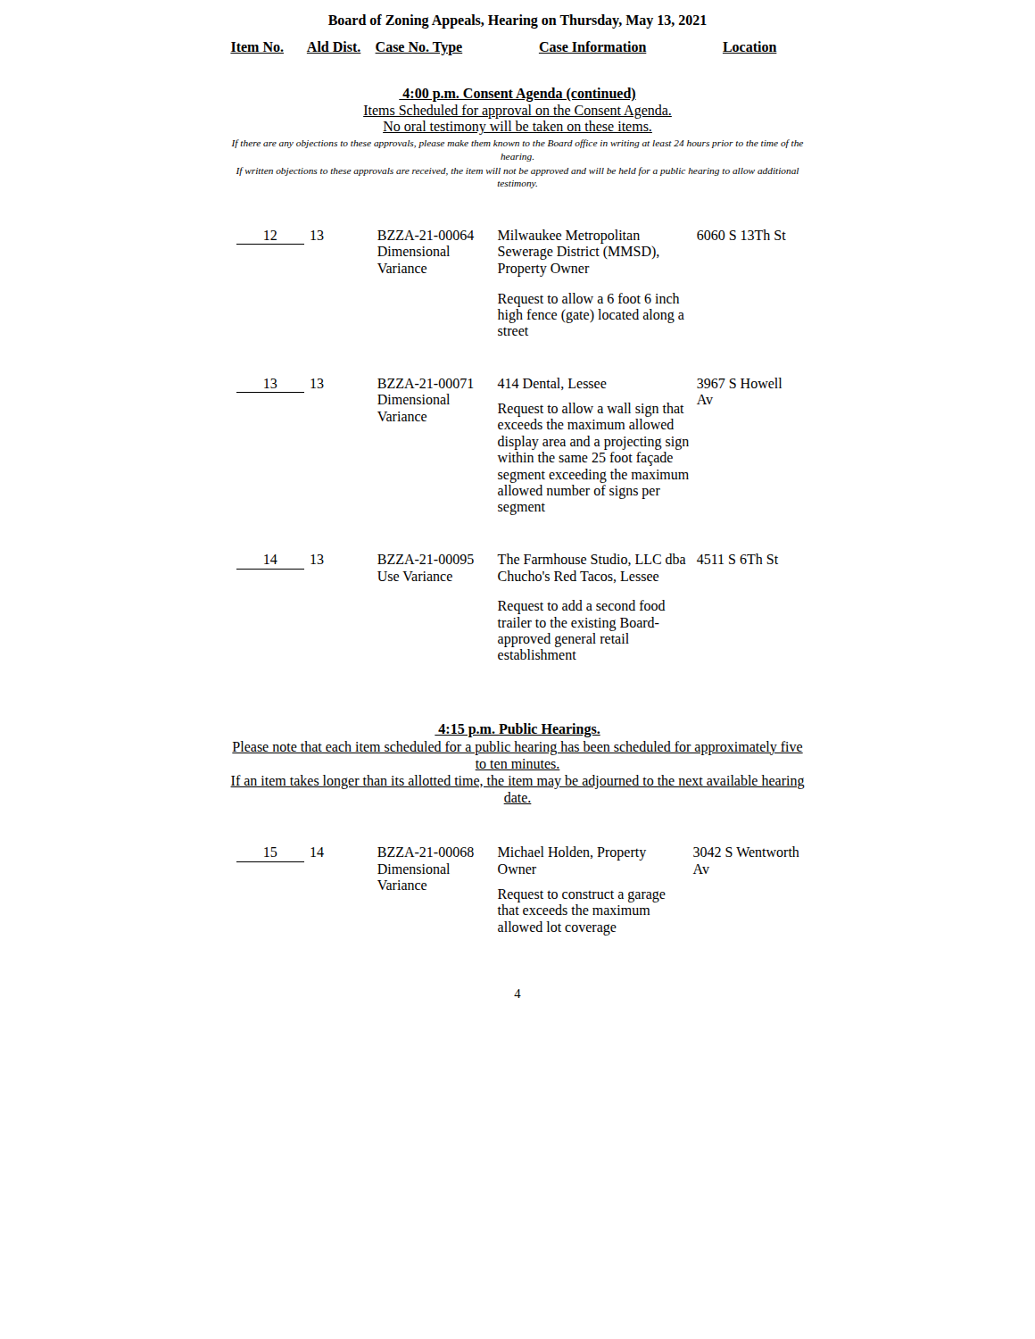Board of Zoning Appeals, Hearing on Thursday, May 13, 2021
| Item No. | Ald Dist. | Case No. Type | Case Information | Location |
4:00 p.m. Consent Agenda (continued)
Items Scheduled for approval on the Consent Agenda.
No oral testimony will be taken on these items.
If there are any objections to these approvals, please make them known to the Board office in writing at least 24 hours prior to the time of the hearing.
If written objections to these approvals are received, the item will not be approved and will be held for a public hearing to allow additional testimony.
| 12 | 13 | BZZA-21-00064 Dimensional Variance | Milwaukee Metropolitan Sewerage District (MMSD), Property Owner Request to allow a 6 foot 6 inch high fence (gate) located along a street | 6060 S 13Th St |
| 13 | 13 | BZZA-21-00071 Dimensional Variance | 414 Dental, Lessee Request to allow a wall sign that exceeds the maximum allowed display area and a projecting sign within the same 25 foot façade segment exceeding the maximum allowed number of signs per segment | 3967 S Howell Av |
| 14 | 13 | BZZA-21-00095 Use Variance | The Farmhouse Studio, LLC dba Chucho's Red Tacos, Lessee Request to add a second food trailer to the existing Board-approved general retail establishment | 4511 S 6Th St |
4:15 p.m. Public Hearings.
Please note that each item scheduled for a public hearing has been scheduled for approximately five to ten minutes.
If an item takes longer than its allotted time, the item may be adjourned to the next available hearing date.
| 15 | 14 | BZZA-21-00068 Dimensional Variance | Michael Holden, Property Owner Request to construct a garage that exceeds the maximum allowed lot coverage | 3042 S Wentworth Av |
4